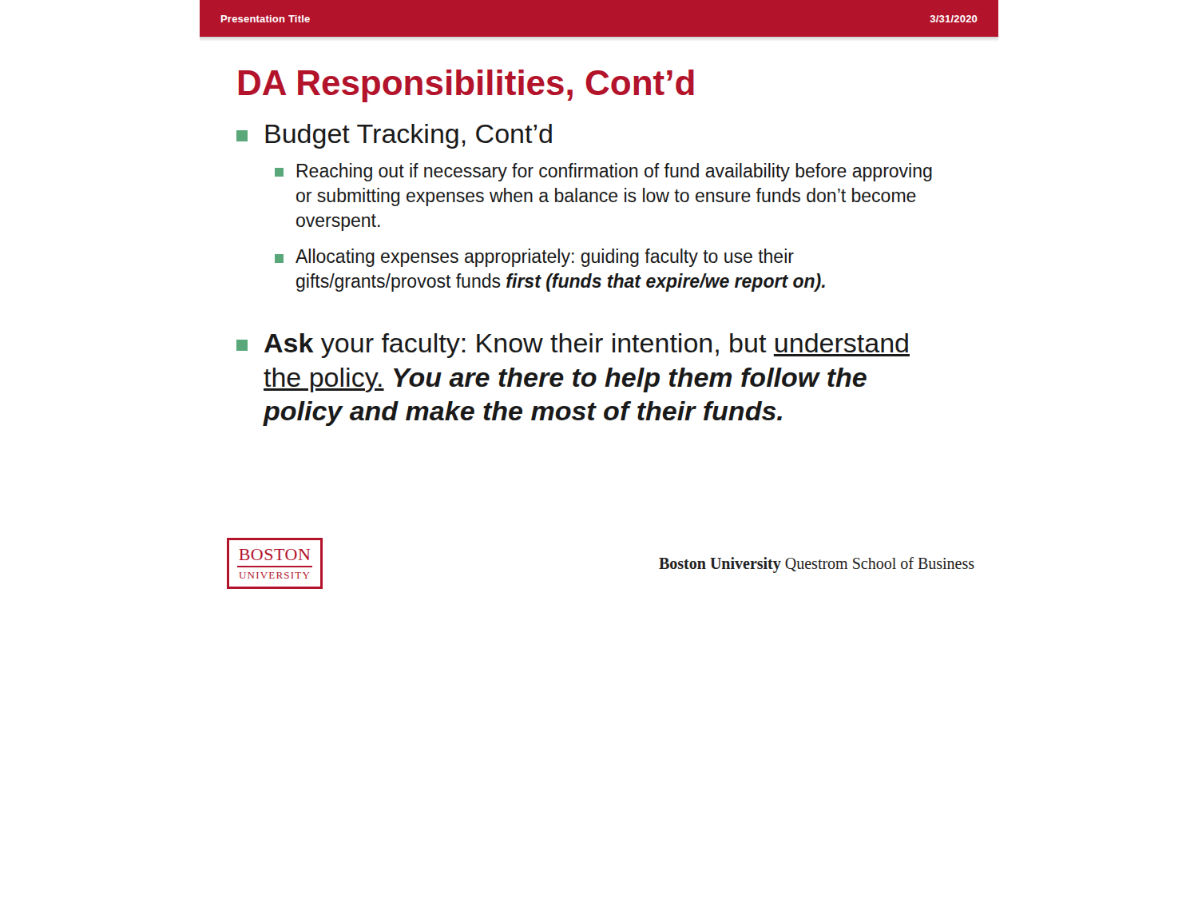Presentation Title 3/31/2020
DA Responsibilities, Cont’d
Budget Tracking, Cont’d
Reaching out if necessary for confirmation of fund availability before approving or submitting expenses when a balance is low to ensure funds don’t become overspent.
Allocating expenses appropriately: guiding faculty to use their gifts/grants/provost funds first (funds that expire/we report on).
Ask your faculty: Know their intention, but understand the policy. You are there to help them follow the policy and make the most of their funds.
BOSTON UNIVERSITY
Boston University Questrom School of Business